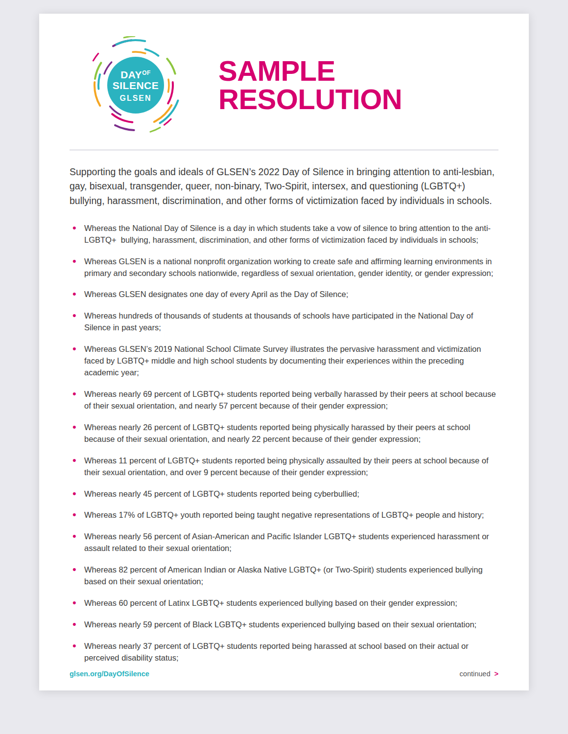DAYOF SILENCE GLSEN
Sample Resolution
Supporting the goals and ideals of GLSEN’s 2022 Day of Silence in bringing attention to anti-lesbian, gay, bisexual, transgender, queer, non-binary, Two-Spirit, intersex, and questioning (LGBTQ+) bullying, harassment, discrimination, and other forms of victimization faced by individuals in schools.
Whereas the National Day of Silence is a day in which students take a vow of silence to bring attention to the anti-LGBTQ+ bullying, harassment, discrimination, and other forms of victimization faced by individuals in schools;
Whereas GLSEN is a national nonprofit organization working to create safe and affirming learning environments in primary and secondary schools nationwide, regardless of sexual orientation, gender identity, or gender expression;
Whereas GLSEN designates one day of every April as the Day of Silence;
Whereas hundreds of thousands of students at thousands of schools have participated in the National Day of Silence in past years;
Whereas GLSEN’s 2019 National School Climate Survey illustrates the pervasive harassment and victimization faced by LGBTQ+ middle and high school students by documenting their experiences within the preceding academic year;
Whereas nearly 69 percent of LGBTQ+ students reported being verbally harassed by their peers at school because of their sexual orientation, and nearly 57 percent because of their gender expression;
Whereas nearly 26 percent of LGBTQ+ students reported being physically harassed by their peers at school because of their sexual orientation, and nearly 22 percent because of their gender expression;
Whereas 11 percent of LGBTQ+ students reported being physically assaulted by their peers at school because of their sexual orientation, and over 9 percent because of their gender expression;
Whereas nearly 45 percent of LGBTQ+ students reported being cyberbullied;
Whereas 17% of LGBTQ+ youth reported being taught negative representations of LGBTQ+ people and history;
Whereas nearly 56 percent of Asian-American and Pacific Islander LGBTQ+ students experienced harassment or assault related to their sexual orientation;
Whereas 82 percent of American Indian or Alaska Native LGBTQ+ (or Two-Spirit) students experienced bullying based on their sexual orientation;
Whereas 60 percent of Latinx LGBTQ+ students experienced bullying based on their gender expression;
Whereas nearly 59 percent of Black LGBTQ+ students experienced bullying based on their sexual orientation;
Whereas nearly 37 percent of LGBTQ+ students reported being harassed at school based on their actual or perceived disability status;
glsen.org/DayOfSilence continued >